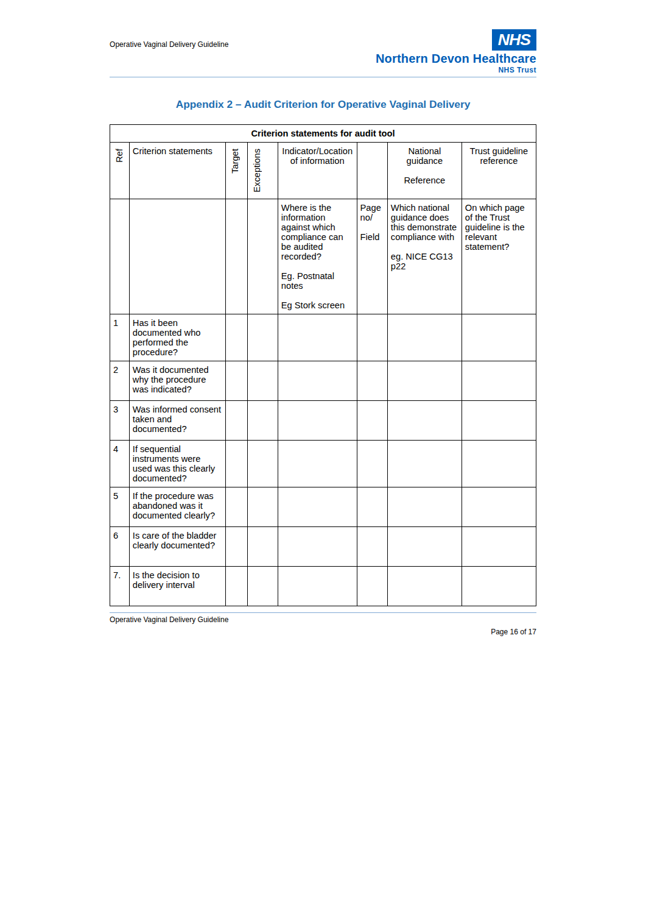Operative Vaginal Delivery Guideline
NHS
Northern Devon Healthcare
NHS Trust
Appendix 2 – Audit Criterion for Operative Vaginal Delivery
| Criterion statements for audit tool |
| Ref | Criterion statements | Target | Exceptions | Indicator/Location of information | | National guidance Reference | Trust guideline reference |
| | | | | Where is the information against which compliance can be audited recorded? Eg. Postnatal notes Eg Stork screen | Page no/ Field | Which national guidance does this demonstrate compliance with eg. NICE CG13 p22 | On which page of the Trust guideline is the relevant statement? |
| 1 | Has it been documented who performed the procedure? | | | | | | |
| 2 | Was it documented why the procedure was indicated? | | | | | | |
| 3 | Was informed consent taken and documented? | | | | | | |
| 4 | If sequential instruments were used was this clearly documented? | | | | | | |
| 5 | If the procedure was abandoned was it documented clearly? | | | | | | |
| 6 | Is care of the bladder clearly documented? | | | | | | |
| 7. | Is the decision to delivery interval | | | | | | |
Operative Vaginal Delivery Guideline
Page 16 of 17